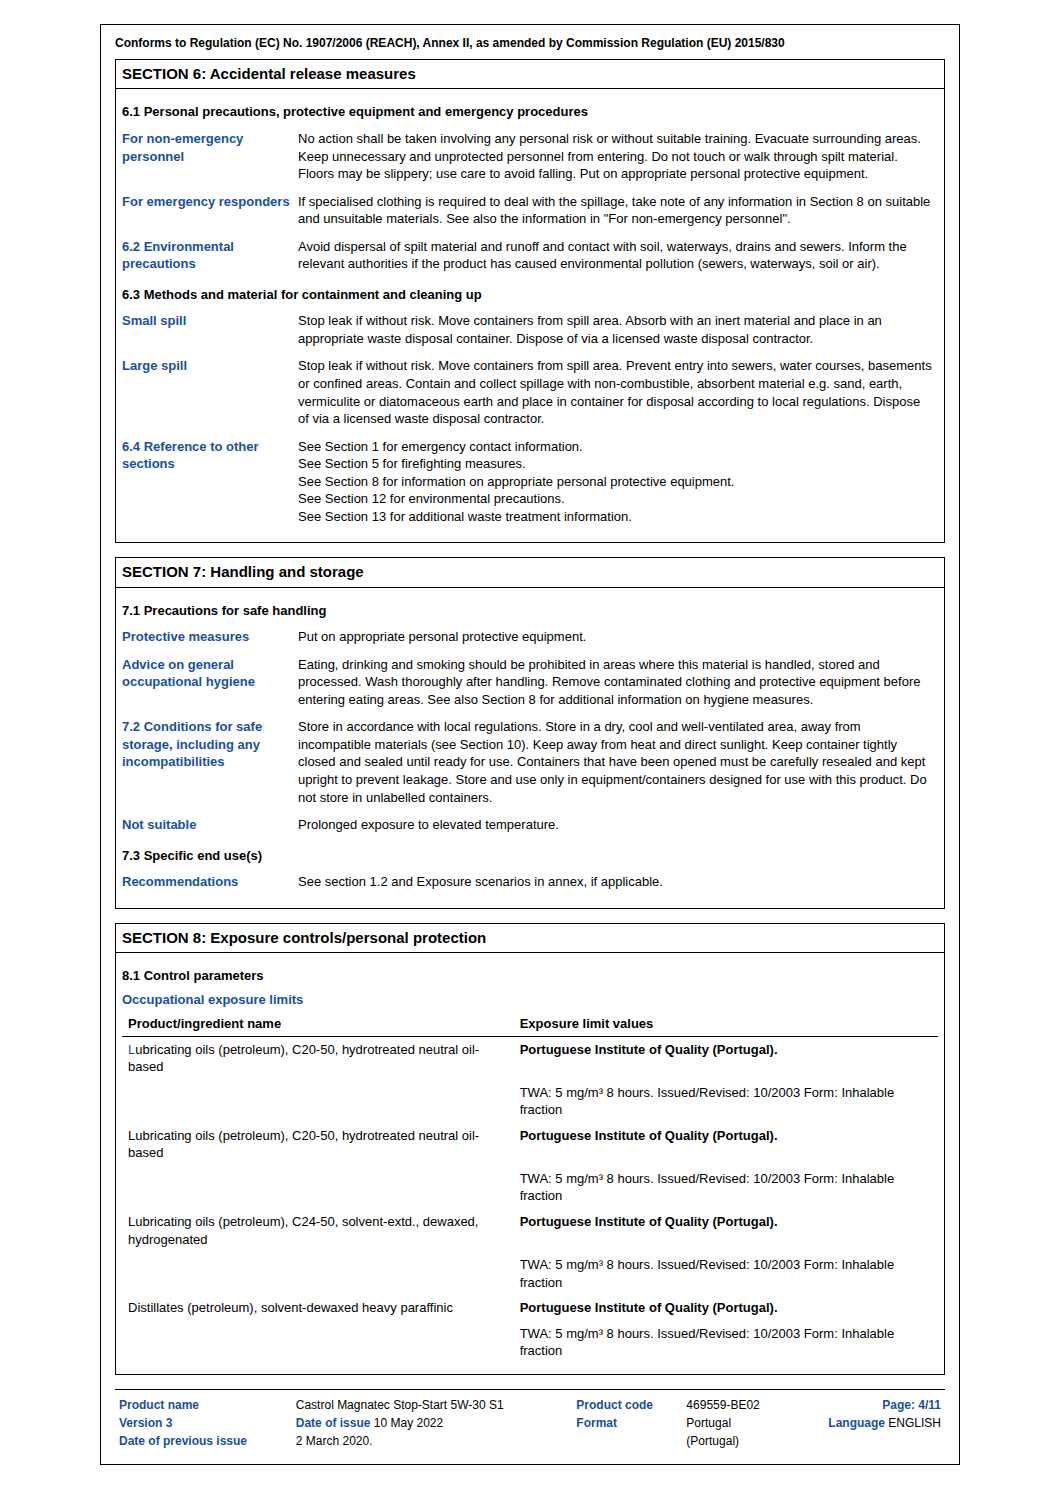Conforms to Regulation (EC) No. 1907/2006 (REACH), Annex II, as amended by Commission Regulation (EU) 2015/830
SECTION 6: Accidental release measures
6.1 Personal precautions, protective equipment and emergency procedures
| For non-emergency personnel | No action shall be taken involving any personal risk or without suitable training. Evacuate surrounding areas. Keep unnecessary and unprotected personnel from entering. Do not touch or walk through spilt material. Floors may be slippery; use care to avoid falling. Put on appropriate personal protective equipment. |
| For emergency responders | If specialised clothing is required to deal with the spillage, take note of any information in Section 8 on suitable and unsuitable materials. See also the information in "For non-emergency personnel". |
| 6.2 Environmental precautions | Avoid dispersal of spilt material and runoff and contact with soil, waterways, drains and sewers. Inform the relevant authorities if the product has caused environmental pollution (sewers, waterways, soil or air). |
6.3 Methods and material for containment and cleaning up
| Small spill | Stop leak if without risk. Move containers from spill area. Absorb with an inert material and place in an appropriate waste disposal container. Dispose of via a licensed waste disposal contractor. |
| Large spill | Stop leak if without risk. Move containers from spill area. Prevent entry into sewers, water courses, basements or confined areas. Contain and collect spillage with non-combustible, absorbent material e.g. sand, earth, vermiculite or diatomaceous earth and place in container for disposal according to local regulations. Dispose of via a licensed waste disposal contractor. |
| 6.4 Reference to other sections | See Section 1 for emergency contact information. See Section 5 for firefighting measures. See Section 8 for information on appropriate personal protective equipment. See Section 12 for environmental precautions. See Section 13 for additional waste treatment information. |
SECTION 7: Handling and storage
7.1 Precautions for safe handling
| Protective measures | Put on appropriate personal protective equipment. |
| Advice on general occupational hygiene | Eating, drinking and smoking should be prohibited in areas where this material is handled, stored and processed. Wash thoroughly after handling. Remove contaminated clothing and protective equipment before entering eating areas. See also Section 8 for additional information on hygiene measures. |
| 7.2 Conditions for safe storage, including any incompatibilities | Store in accordance with local regulations. Store in a dry, cool and well-ventilated area, away from incompatible materials (see Section 10). Keep away from heat and direct sunlight. Keep container tightly closed and sealed until ready for use. Containers that have been opened must be carefully resealed and kept upright to prevent leakage. Store and use only in equipment/containers designed for use with this product. Do not store in unlabelled containers. |
| Not suitable | Prolonged exposure to elevated temperature. |
7.3 Specific end use(s)
| Recommendations | See section 1.2 and Exposure scenarios in annex, if applicable. |
SECTION 8: Exposure controls/personal protection
8.1 Control parameters
Occupational exposure limits
| Product/ingredient name | Exposure limit values |
| --- | --- |
| L ubricating oils (petroleum), C20-50, hydrotreated neutral oil-based | Portuguese Institute of Quality (Portugal). |
| | TWA: 5 mg/m³ 8 hours. Issued/Revised: 10/2003 Form: Inhalable fraction |
| Lubricating oils (petroleum), C20-50, hydrotreated neutral oil-based | Portuguese Institute of Quality (Portugal). |
| | TWA: 5 mg/m³ 8 hours. Issued/Revised: 10/2003 Form: Inhalable fraction |
| Lubricating oils (petroleum), C24-50, solvent-extd., dewaxed, hydrogenated | Portuguese Institute of Quality (Portugal). |
| | TWA: 5 mg/m³ 8 hours. Issued/Revised: 10/2003 Form: Inhalable fraction |
| Distillates (petroleum), solvent-dewaxed heavy paraffinic | Portuguese Institute of Quality (Portugal). |
| | TWA: 5 mg/m³ 8 hours. Issued/Revised: 10/2003 Form: Inhalable fraction |
| Product name | Castrol Magnatec Stop-Start 5W-30 S1 | Product code | 469559-BE02 | Page: 4/11 |
| Version 3 | Date of issue 10 May 2022 | Format | Portugal | Language ENGLISH |
| Date of previous issue | 2 March 2020. | | (Portugal) | |